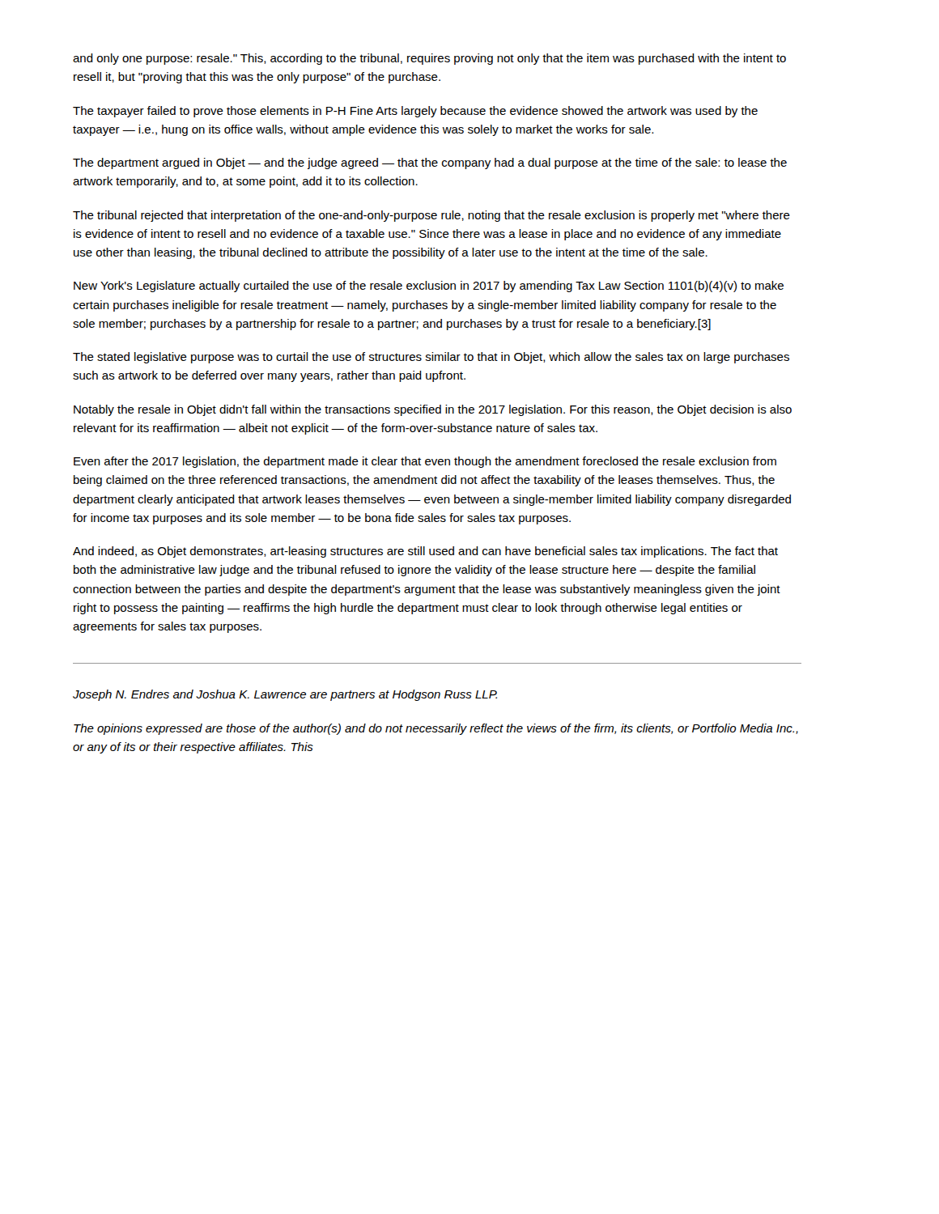and only one purpose: resale." This, according to the tribunal, requires proving not only that the item was purchased with the intent to resell it, but "proving that this was the only purpose" of the purchase.
The taxpayer failed to prove those elements in P-H Fine Arts largely because the evidence showed the artwork was used by the taxpayer — i.e., hung on its office walls, without ample evidence this was solely to market the works for sale.
The department argued in Objet — and the judge agreed — that the company had a dual purpose at the time of the sale: to lease the artwork temporarily, and to, at some point, add it to its collection.
The tribunal rejected that interpretation of the one-and-only-purpose rule, noting that the resale exclusion is properly met "where there is evidence of intent to resell and no evidence of a taxable use." Since there was a lease in place and no evidence of any immediate use other than leasing, the tribunal declined to attribute the possibility of a later use to the intent at the time of the sale.
New York's Legislature actually curtailed the use of the resale exclusion in 2017 by amending Tax Law Section 1101(b)(4)(v) to make certain purchases ineligible for resale treatment — namely, purchases by a single-member limited liability company for resale to the sole member; purchases by a partnership for resale to a partner; and purchases by a trust for resale to a beneficiary.[3]
The stated legislative purpose was to curtail the use of structures similar to that in Objet, which allow the sales tax on large purchases such as artwork to be deferred over many years, rather than paid upfront.
Notably the resale in Objet didn't fall within the transactions specified in the 2017 legislation. For this reason, the Objet decision is also relevant for its reaffirmation — albeit not explicit — of the form-over-substance nature of sales tax.
Even after the 2017 legislation, the department made it clear that even though the amendment foreclosed the resale exclusion from being claimed on the three referenced transactions, the amendment did not affect the taxability of the leases themselves. Thus, the department clearly anticipated that artwork leases themselves — even between a single-member limited liability company disregarded for income tax purposes and its sole member — to be bona fide sales for sales tax purposes.
And indeed, as Objet demonstrates, art-leasing structures are still used and can have beneficial sales tax implications. The fact that both the administrative law judge and the tribunal refused to ignore the validity of the lease structure here — despite the familial connection between the parties and despite the department's argument that the lease was substantively meaningless given the joint right to possess the painting — reaffirms the high hurdle the department must clear to look through otherwise legal entities or agreements for sales tax purposes.
Joseph N. Endres and Joshua K. Lawrence are partners at Hodgson Russ LLP.
The opinions expressed are those of the author(s) and do not necessarily reflect the views of the firm, its clients, or Portfolio Media Inc., or any of its or their respective affiliates. This